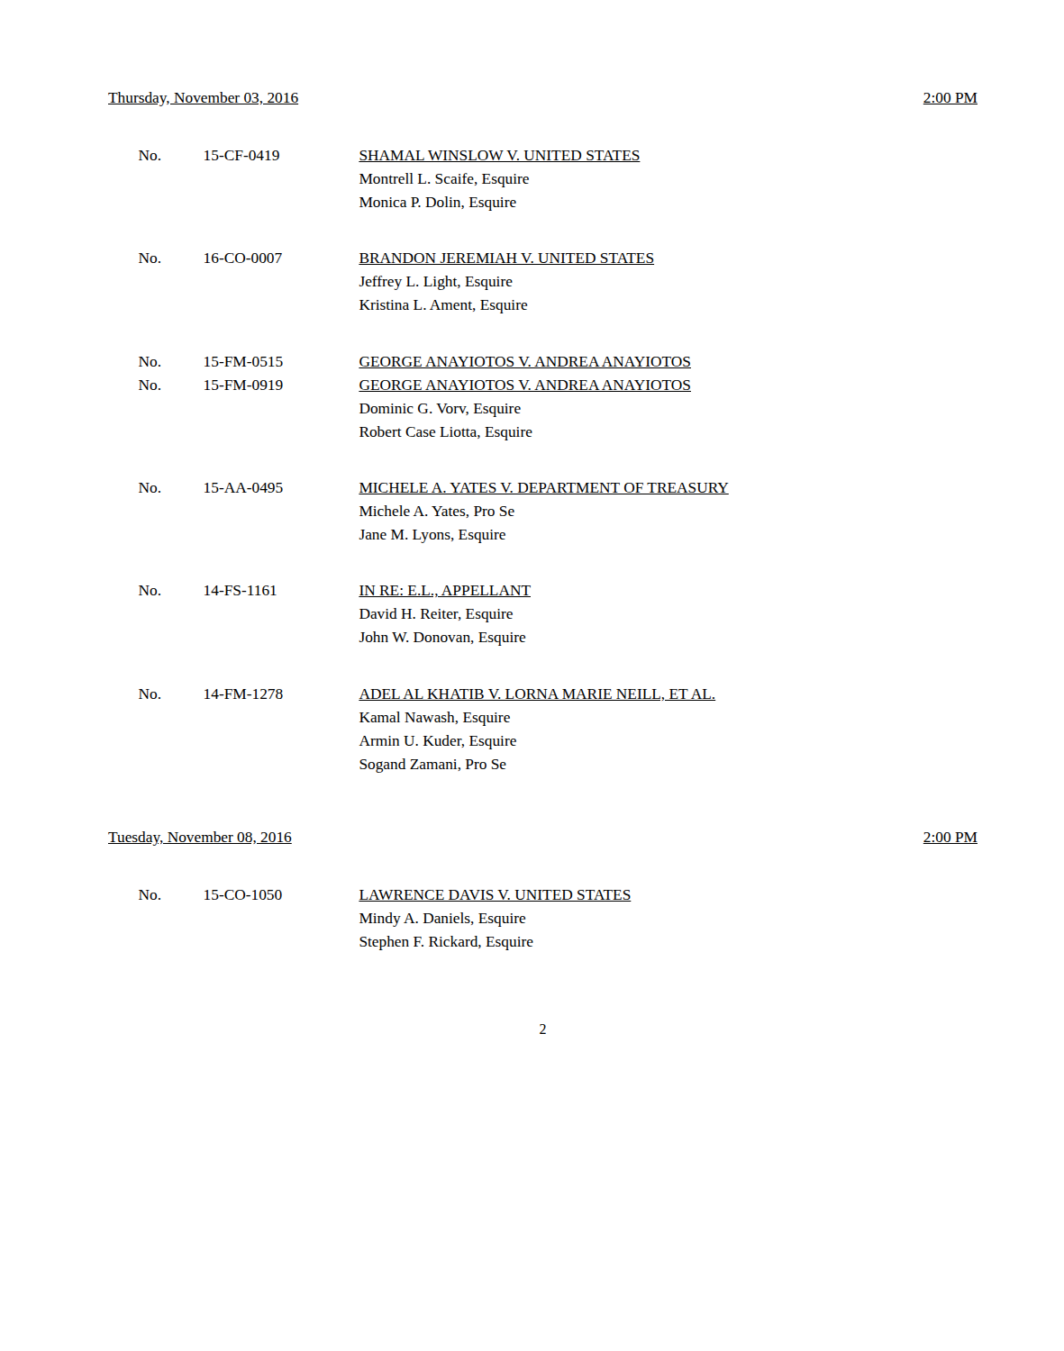Thursday, November 03, 2016 2:00 PM
No. 15-CF-0419
Shamal Winslow v. United States
Montrell L. Scaife, Esquire Monica P. Dolin, Esquire
No. 16-CO-0007
Brandon Jeremiah v. United States
Jeffrey L. Light, Esquire Kristina L. Ament, Esquire
No. 15-FM-0515
No. 15-FM-0919
George Anayiotos v. Andrea Anayiotos
George Anayiotos v. Andrea Anayiotos
Dominic G. Vorv, Esquire Robert Case Liotta, Esquire
No. 15-AA-0495
Michele A. Yates v. Department of Treasury
Michele A. Yates, Pro Se Jane M. Lyons, Esquire
No. 14-FS-1161
In Re: E.L., Appellant
David H. Reiter, Esquire John W. Donovan, Esquire
No. 14-FM-1278
Adel Al Khatib v. Lorna Marie Neill, et al.
Kamal Nawash, Esquire Armin U. Kuder, Esquire Sogand Zamani, Pro Se
Tuesday, November 08, 2016 2:00 PM
No. 15-CO-1050
Lawrence Davis v. United States
Mindy A. Daniels, Esquire Stephen F. Rickard, Esquire
2